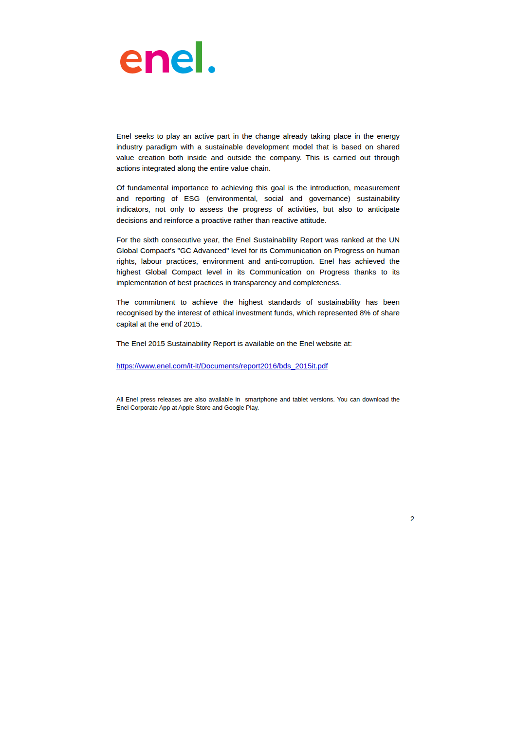Enel seeks to play an active part in the change already taking place in the energy industry paradigm with a sustainable development model that is based on shared value creation both inside and outside the company. This is carried out through actions integrated along the entire value chain.
Of fundamental importance to achieving this goal is the introduction, measurement and reporting of ESG (environmental, social and governance) sustainability indicators, not only to assess the progress of activities, but also to anticipate decisions and reinforce a proactive rather than reactive attitude.
For the sixth consecutive year, the Enel Sustainability Report was ranked at the UN Global Compact's "GC Advanced" level for its Communication on Progress on human rights, labour practices, environment and anti-corruption. Enel has achieved the highest Global Compact level in its Communication on Progress thanks to its implementation of best practices in transparency and completeness.
The commitment to achieve the highest standards of sustainability has been recognised by the interest of ethical investment funds, which represented 8% of share capital at the end of 2015.
The Enel 2015 Sustainability Report is available on the Enel website at:
https://www.enel.com/it-it/Documents/report2016/bds_2015it.pdf
All Enel press releases are also available in smartphone and tablet versions. You can download the Enel Corporate App at Apple Store and Google Play.
2